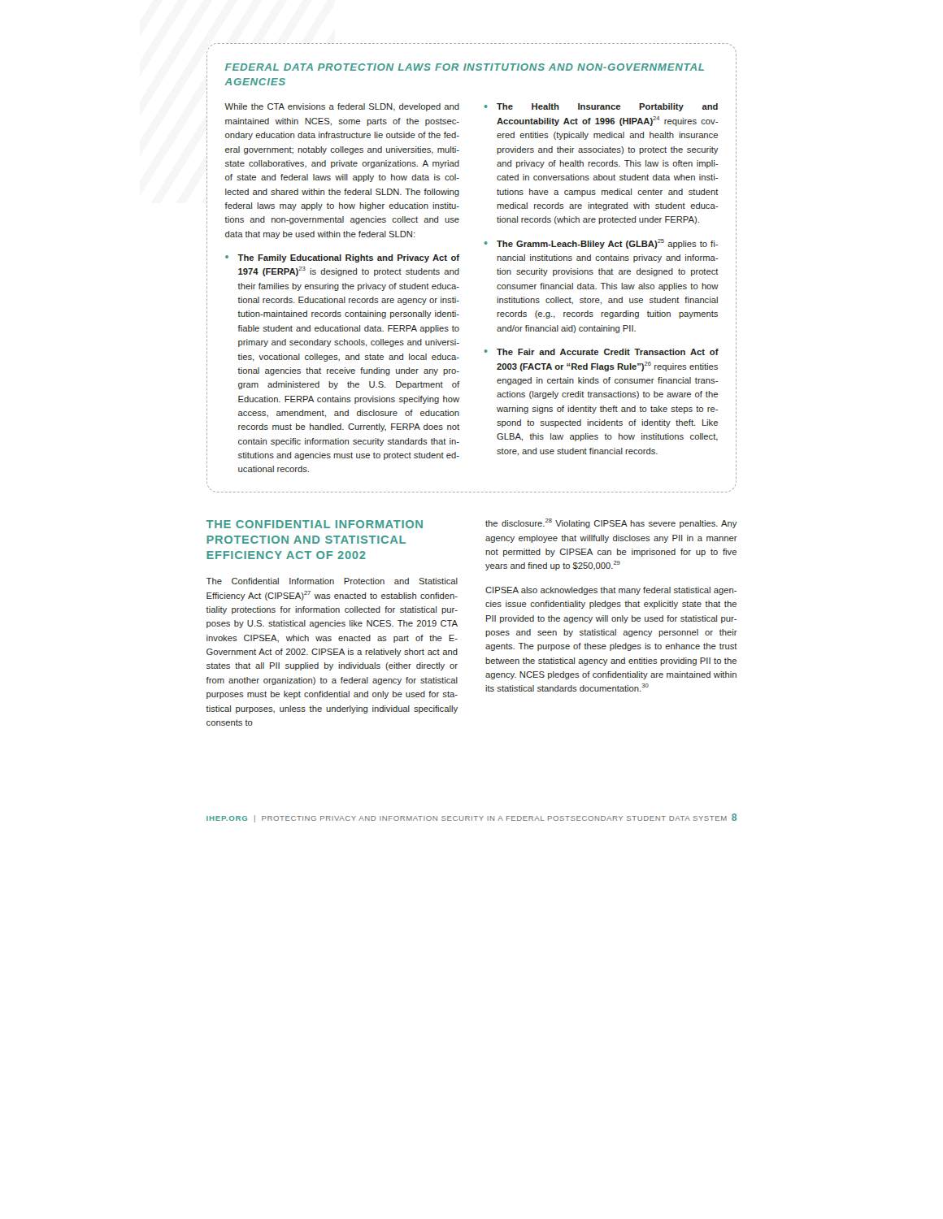Federal Data Protection Laws for Institutions and Non-Governmental Agencies
While the CTA envisions a federal SLDN, developed and maintained within NCES, some parts of the postsecondary education data infrastructure lie outside of the federal government; notably colleges and universities, multistate collaboratives, and private organizations. A myriad of state and federal laws will apply to how data is collected and shared within the federal SLDN. The following federal laws may apply to how higher education institutions and non-governmental agencies collect and use data that may be used within the federal SLDN:
The Family Educational Rights and Privacy Act of 1974 (FERPA)23 is designed to protect students and their families by ensuring the privacy of student educational records. Educational records are agency or institution-maintained records containing personally identifiable student and educational data. FERPA applies to primary and secondary schools, colleges and universities, vocational colleges, and state and local educational agencies that receive funding under any program administered by the U.S. Department of Education. FERPA contains provisions specifying how access, amendment, and disclosure of education records must be handled. Currently, FERPA does not contain specific information security standards that institutions and agencies must use to protect student educational records.
The Health Insurance Portability and Accountability Act of 1996 (HIPAA)24 requires covered entities (typically medical and health insurance providers and their associates) to protect the security and privacy of health records. This law is often implicated in conversations about student data when institutions have a campus medical center and student medical records are integrated with student educational records (which are protected under FERPA).
The Gramm-Leach-Bliley Act (GLBA)25 applies to financial institutions and contains privacy and information security provisions that are designed to protect consumer financial data. This law also applies to how institutions collect, store, and use student financial records (e.g., records regarding tuition payments and/or financial aid) containing PII.
The Fair and Accurate Credit Transaction Act of 2003 (FACTA or “Red Flags Rule”)26 requires entities engaged in certain kinds of consumer financial transactions (largely credit transactions) to be aware of the warning signs of identity theft and to take steps to respond to suspected incidents of identity theft. Like GLBA, this law applies to how institutions collect, store, and use student financial records.
The Confidential Information Protection and Statistical Efficiency Act of 2002
The Confidential Information Protection and Statistical Efficiency Act (CIPSEA)27 was enacted to establish confidentiality protections for information collected for statistical purposes by U.S. statistical agencies like NCES. The 2019 CTA invokes CIPSEA, which was enacted as part of the E-Government Act of 2002. CIPSEA is a relatively short act and states that all PII supplied by individuals (either directly or from another organization) to a federal agency for statistical purposes must be kept confidential and only be used for statistical purposes, unless the underlying individual specifically consents to
the disclosure.28 Violating CIPSEA has severe penalties. Any agency employee that willfully discloses any PII in a manner not permitted by CIPSEA can be imprisoned for up to five years and fined up to $250,000.29
CIPSEA also acknowledges that many federal statistical agencies issue confidentiality pledges that explicitly state that the PII provided to the agency will only be used for statistical purposes and seen by statistical agency personnel or their agents. The purpose of these pledges is to enhance the trust between the statistical agency and entities providing PII to the agency. NCES pledges of confidentiality are maintained within its statistical standards documentation.30
IHEP.ORG | Protecting Privacy and Information Security in a Federal Postsecondary Student Data System
8